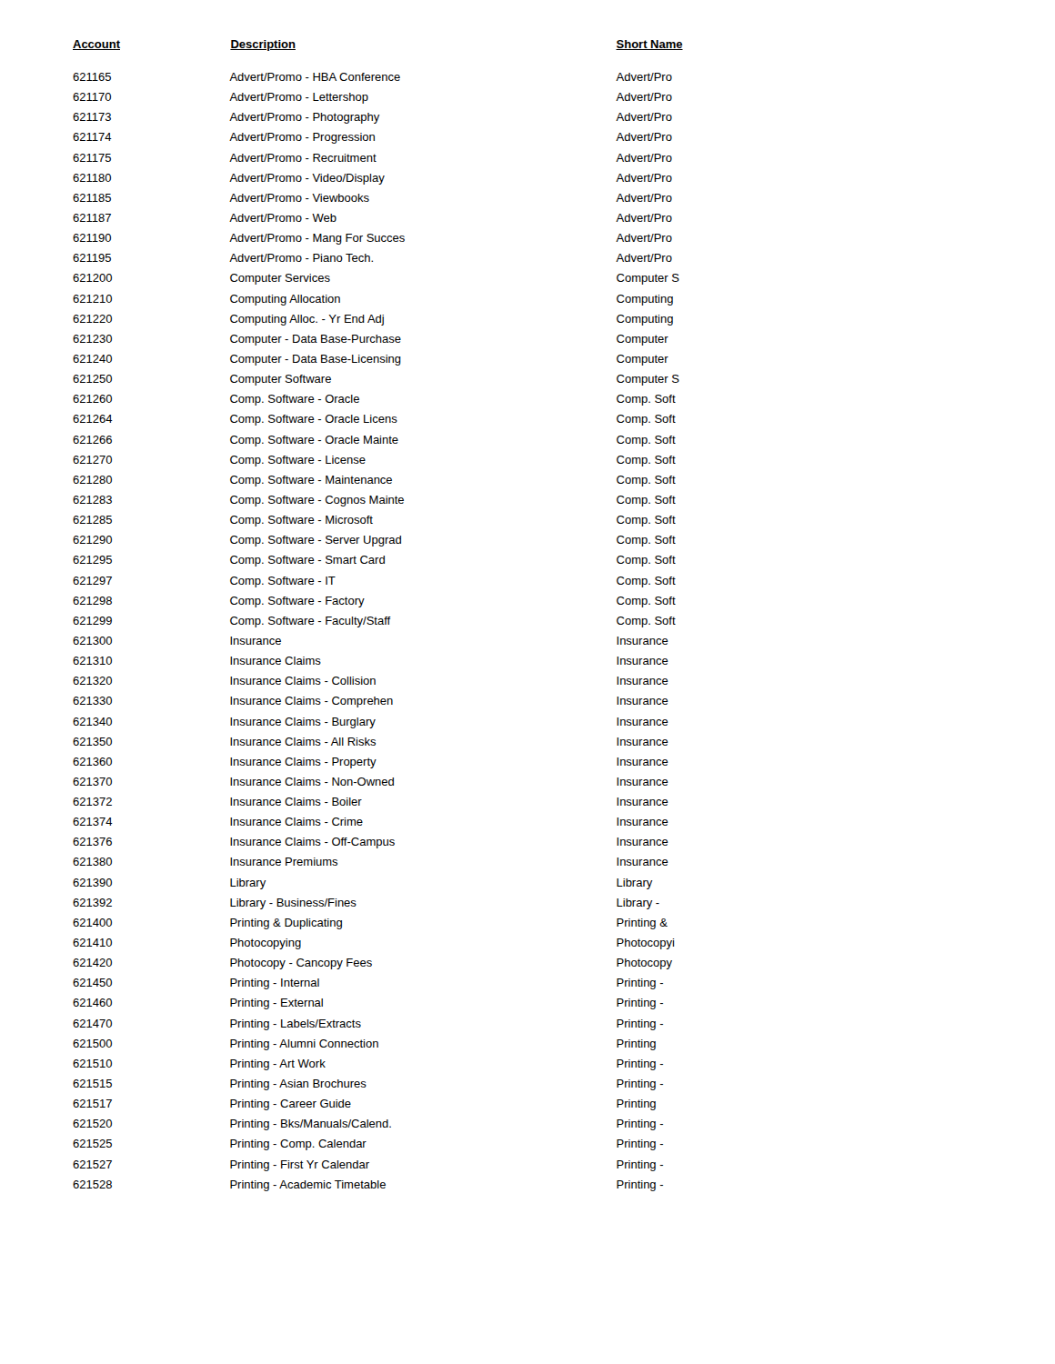| Account | Description | Short Name |
| --- | --- | --- |
| 621165 | Advert/Promo - HBA Conference | Advert/Pro |
| 621170 | Advert/Promo - Lettershop | Advert/Pro |
| 621173 | Advert/Promo - Photography | Advert/Pro |
| 621174 | Advert/Promo - Progression | Advert/Pro |
| 621175 | Advert/Promo - Recruitment | Advert/Pro |
| 621180 | Advert/Promo - Video/Display | Advert/Pro |
| 621185 | Advert/Promo - Viewbooks | Advert/Pro |
| 621187 | Advert/Promo - Web | Advert/Pro |
| 621190 | Advert/Promo - Mang For Succes | Advert/Pro |
| 621195 | Advert/Promo - Piano Tech. | Advert/Pro |
| 621200 | Computer Services | Computer S |
| 621210 | Computing Allocation | Computing |
| 621220 | Computing Alloc. - Yr End Adj | Computing |
| 621230 | Computer - Data Base-Purchase | Computer |
| 621240 | Computer - Data Base-Licensing | Computer |
| 621250 | Computer Software | Computer S |
| 621260 | Comp. Software - Oracle | Comp. Soft |
| 621264 | Comp. Software - Oracle Licens | Comp. Soft |
| 621266 | Comp. Software - Oracle Mainte | Comp. Soft |
| 621270 | Comp. Software - License | Comp. Soft |
| 621280 | Comp. Software - Maintenance | Comp. Soft |
| 621283 | Comp. Software - Cognos Mainte | Comp. Soft |
| 621285 | Comp. Software - Microsoft | Comp. Soft |
| 621290 | Comp. Software - Server Upgrad | Comp. Soft |
| 621295 | Comp. Software - Smart Card | Comp. Soft |
| 621297 | Comp. Software - IT | Comp. Soft |
| 621298 | Comp. Software - Factory | Comp. Soft |
| 621299 | Comp. Software - Faculty/Staff | Comp. Soft |
| 621300 | Insurance | Insurance |
| 621310 | Insurance Claims | Insurance |
| 621320 | Insurance Claims - Collision | Insurance |
| 621330 | Insurance Claims - Comprehen | Insurance |
| 621340 | Insurance Claims - Burglary | Insurance |
| 621350 | Insurance Claims - All Risks | Insurance |
| 621360 | Insurance Claims - Property | Insurance |
| 621370 | Insurance Claims - Non-Owned | Insurance |
| 621372 | Insurance Claims - Boiler | Insurance |
| 621374 | Insurance Claims - Crime | Insurance |
| 621376 | Insurance Claims - Off-Campus | Insurance |
| 621380 | Insurance Premiums | Insurance |
| 621390 | Library | Library |
| 621392 | Library - Business/Fines | Library - |
| 621400 | Printing & Duplicating | Printing & |
| 621410 | Photocopying | Photocopyi |
| 621420 | Photocopy - Cancopy Fees | Photocopy |
| 621450 | Printing - Internal | Printing - |
| 621460 | Printing - External | Printing - |
| 621470 | Printing - Labels/Extracts | Printing - |
| 621500 | Printing - Alumni Connection | Printing |
| 621510 | Printing - Art Work | Printing - |
| 621515 | Printing - Asian Brochures | Printing - |
| 621517 | Printing - Career Guide | Printing |
| 621520 | Printing - Bks/Manuals/Calend. | Printing - |
| 621525 | Printing - Comp. Calendar | Printing - |
| 621527 | Printing - First Yr Calendar | Printing - |
| 621528 | Printing - Academic Timetable | Printing - |